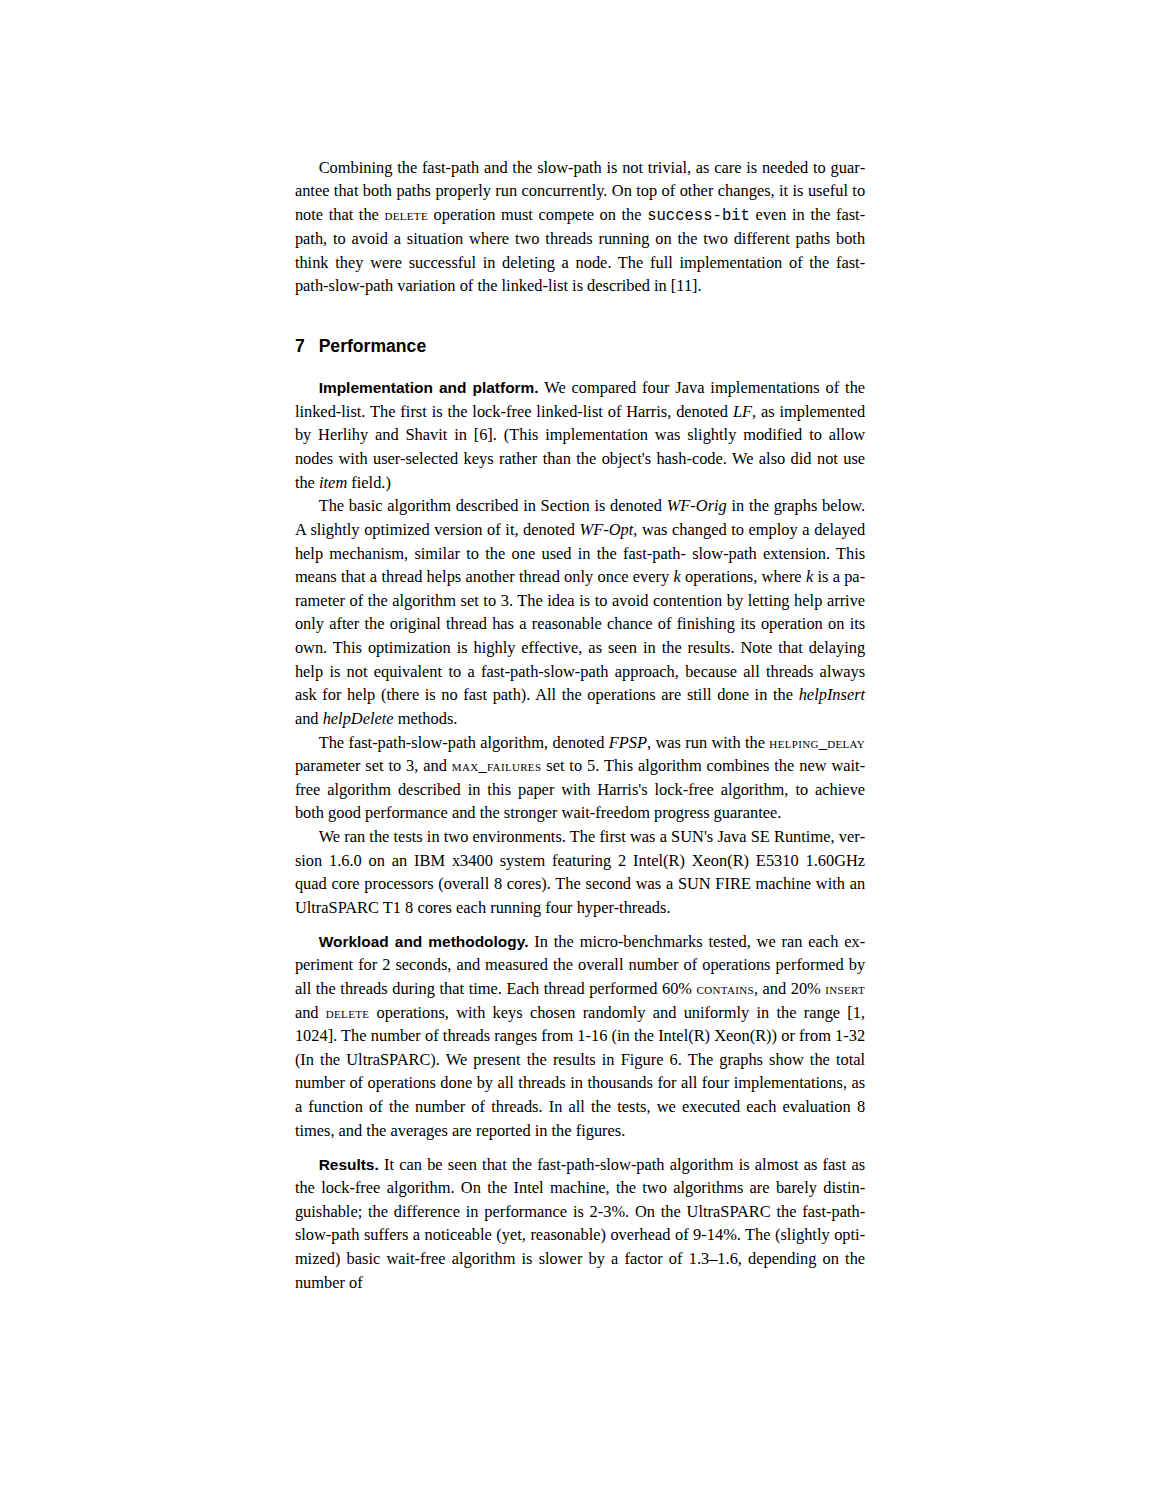Combining the fast-path and the slow-path is not trivial, as care is needed to guarantee that both paths properly run concurrently. On top of other changes, it is useful to note that the delete operation must compete on the success-bit even in the fast-path, to avoid a situation where two threads running on the two different paths both think they were successful in deleting a node. The full implementation of the fast-path-slow-path variation of the linked-list is described in [11].
7 Performance
Implementation and platform. We compared four Java implementations of the linked-list. The first is the lock-free linked-list of Harris, denoted LF, as implemented by Herlihy and Shavit in [6]. (This implementation was slightly modified to allow nodes with user-selected keys rather than the object's hash-code. We also did not use the item field.)
The basic algorithm described in Section is denoted WF-Orig in the graphs below. A slightly optimized version of it, denoted WF-Opt, was changed to employ a delayed help mechanism, similar to the one used in the fast-path- slow-path extension. This means that a thread helps another thread only once every k operations, where k is a parameter of the algorithm set to 3. The idea is to avoid contention by letting help arrive only after the original thread has a reasonable chance of finishing its operation on its own. This optimization is highly effective, as seen in the results. Note that delaying help is not equivalent to a fast-path-slow-path approach, because all threads always ask for help (there is no fast path). All the operations are still done in the helpInsert and helpDelete methods.
The fast-path-slow-path algorithm, denoted FPSP, was run with the helping_delay parameter set to 3, and max_failures set to 5. This algorithm combines the new wait-free algorithm described in this paper with Harris's lock-free algorithm, to achieve both good performance and the stronger wait-freedom progress guarantee.
We ran the tests in two environments. The first was a SUN's Java SE Runtime, version 1.6.0 on an IBM x3400 system featuring 2 Intel(R) Xeon(R) E5310 1.60GHz quad core processors (overall 8 cores). The second was a SUN FIRE machine with an UltraSPARC T1 8 cores each running four hyper-threads.
Workload and methodology. In the micro-benchmarks tested, we ran each experiment for 2 seconds, and measured the overall number of operations performed by all the threads during that time. Each thread performed 60% contains, and 20% insert and delete operations, with keys chosen randomly and uniformly in the range [1, 1024]. The number of threads ranges from 1-16 (in the Intel(R) Xeon(R)) or from 1-32 (In the UltraSPARC). We present the results in Figure 6. The graphs show the total number of operations done by all threads in thousands for all four implementations, as a function of the number of threads. In all the tests, we executed each evaluation 8 times, and the averages are reported in the figures.
Results. It can be seen that the fast-path-slow-path algorithm is almost as fast as the lock-free algorithm. On the Intel machine, the two algorithms are barely distinguishable; the difference in performance is 2-3%. On the UltraSPARC the fast-path-slow-path suffers a noticeable (yet, reasonable) overhead of 9-14%. The (slightly optimized) basic wait-free algorithm is slower by a factor of 1.3–1.6, depending on the number of